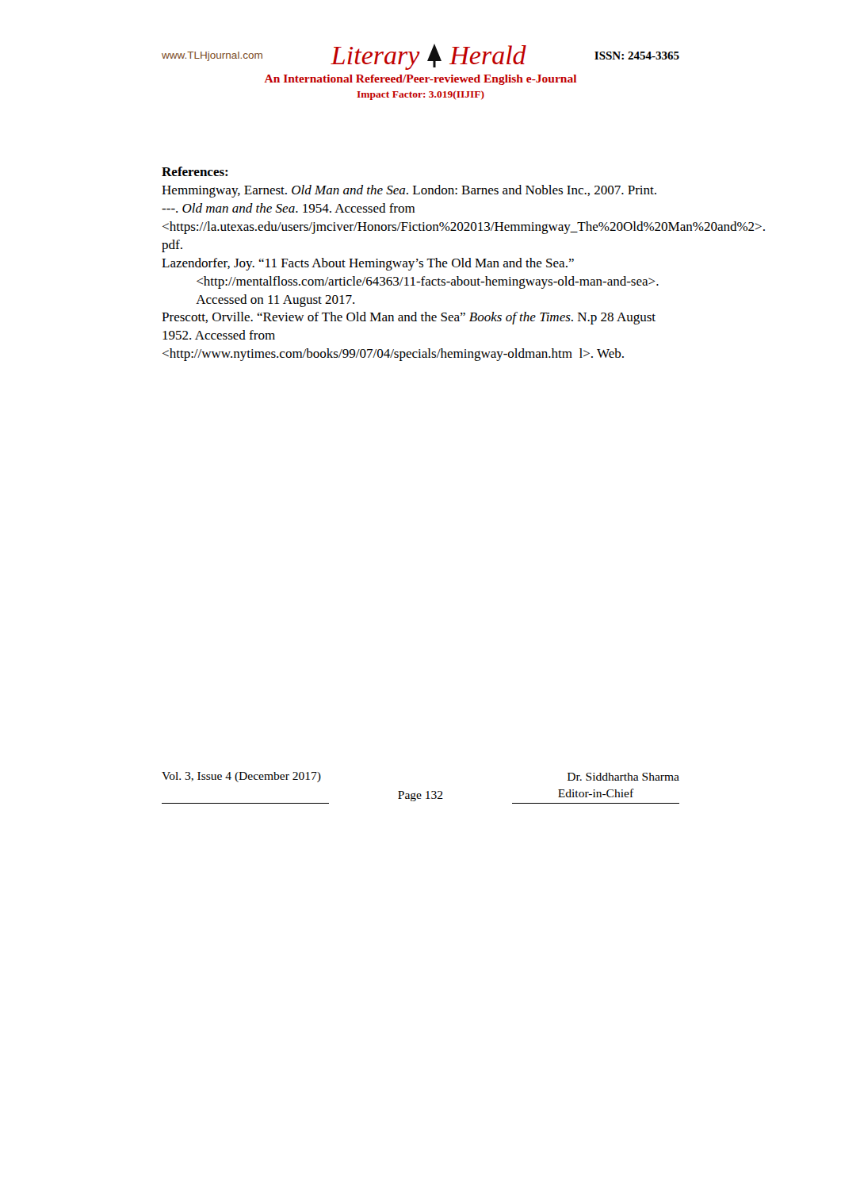www.TLHjournal.com
Literary Herald
ISSN: 2454-3365
An International Refereed/Peer-reviewed English e-Journal
Impact Factor: 3.019(IIJIF)
References:
Hemmingway, Earnest. Old Man and the Sea. London: Barnes and Nobles Inc., 2007. Print.
---. Old man and the Sea. 1954. Accessed from
<https://la.utexas.edu/users/jmciver/Honors/Fiction%202013/Hemmingway_The%20Old%20Man%20and%2>. pdf.
Lazendorfer, Joy. “11 Facts About Hemingway’s The Old Man and the Sea.”
<http://mentalfloss.com/article/64363/11-facts-about-hemingways-old-man-and-sea>. Accessed on 11 August 2017.
Prescott, Orville. “Review of The Old Man and the Sea” Books of the Times. N.p 28 August 1952. Accessed from
<http://www.nytimes.com/books/99/07/04/specials/hemingway-oldman.htm l>. Web.
Vol. 3, Issue 4 (December 2017)
Dr. Siddhartha Sharma
Page 132
Editor-in-Chief